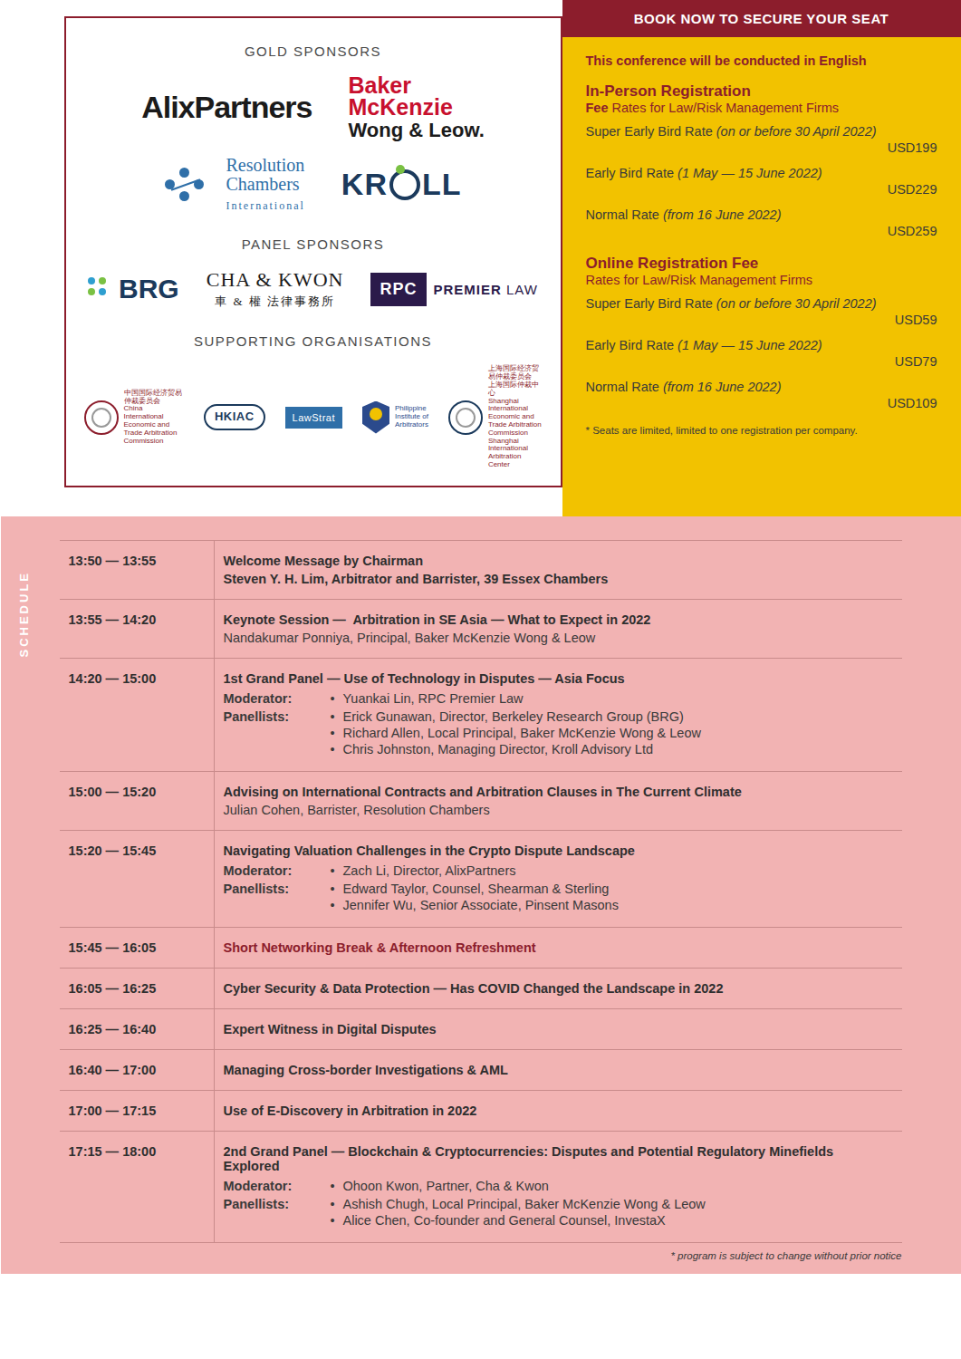GOLD SPONSORS
AlixPartners
Baker
McKenzie
Wong & Leow.
Resolution
Chambers
International
KR LL
PANEL SPONSORS
BRG
CHA & KWON
車 & 權 法律事務所
RPC PREMIER LAW
SUPPORTING ORGANISATIONS
中国国际经济贸易仲裁委员会
China International Economic and
Trade Arbitration Commission
HKIAC
LawStrat
Philippine Institute of Arbitrators
上海国际经济贸易仲裁委员会
上海国际仲裁中心
Shanghai International Economic and Trade Arbitration Commission
Shanghai International Arbitration Center
BOOK NOW TO SECURE YOUR SEAT
This conference will be conducted in English
In-Person Registration
Fee Rates for Law/Risk Management Firms
Super Early Bird Rate (on or before 30 April 2022)
USD199
Early Bird Rate (1 May — 15 June 2022)
USD229
Normal Rate (from 16 June 2022)
USD259
Online Registration Fee
Rates for Law/Risk Management Firms
Super Early Bird Rate (on or before 30 April 2022)
USD59
Early Bird Rate (1 May — 15 June 2022)
USD79
Normal Rate (from 16 June 2022)
USD109
* Seats are limited, limited to one registration per company.
SCHEDULE
| 13:50 — 13:55 | Welcome Message by Chairman Steven Y. H. Lim, Arbitrator and Barrister, 39 Essex Chambers |
| 13:55 — 14:20 | Keynote Session — Arbitration in SE Asia — What to Expect in 2022 Nandakumar Ponniya, Principal, Baker McKenzie Wong & Leow |
| 14:20 — 15:00 | 1st Grand Panel — Use of Technology in Disputes — Asia Focus Moderator: Yuankai Lin, RPC Premier Law Panellists: Erick Gunawan, Director, Berkeley Research Group (BRG) Richard Allen, Local Principal, Baker McKenzie Wong & Leow Chris Johnston, Managing Director, Kroll Advisory Ltd |
| 15:00 — 15:20 | Advising on International Contracts and Arbitration Clauses in The Current Climate Julian Cohen, Barrister, Resolution Chambers |
| 15:20 — 15:45 | Navigating Valuation Challenges in the Crypto Dispute Landscape Moderator: Zach Li, Director, AlixPartners Panellists: Edward Taylor, Counsel, Shearman & Sterling Jennifer Wu, Senior Associate, Pinsent Masons |
| 15:45 — 16:05 | Short Networking Break & Afternoon Refreshment |
| 16:05 — 16:25 | Cyber Security & Data Protection — Has COVID Changed the Landscape in 2022 |
| 16:25 — 16:40 | Expert Witness in Digital Disputes |
| 16:40 — 17:00 | Managing Cross-border Investigations & AML |
| 17:00 — 17:15 | Use of E-Discovery in Arbitration in 2022 |
| 17:15 — 18:00 | 2nd Grand Panel — Blockchain & Cryptocurrencies: Disputes and Potential Regulatory Minefields Explored Moderator: Ohoon Kwon, Partner, Cha & Kwon Panellists: Ashish Chugh, Local Principal, Baker McKenzie Wong & Leow Alice Chen, Co-founder and General Counsel, InvestaX |
* program is subject to change without prior notice